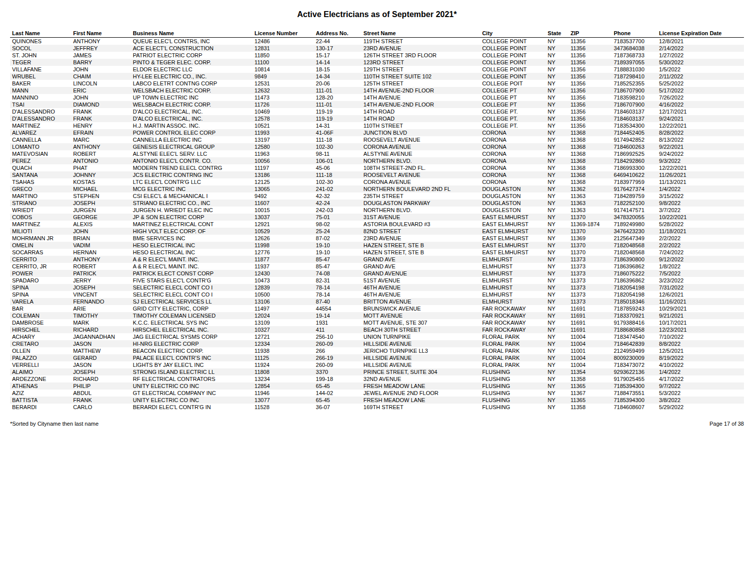Active Electricians as of September 2021*
| Last Name | First Name | Business Name | License Number | Address No. | Street Name | City | State | ZIP | Phone | License Expiration Date |
| --- | --- | --- | --- | --- | --- | --- | --- | --- | --- | --- |
| QUINONES | ANTHONY | QUEUE ELEC'L CONTRS, INC | 12486 | 22-44 | 119TH STREET | COLLEGE POINT | NY | 11356 | 7183537700 | 12/8/2021 |
| SOCOL | JEFFREY | ACE ELECT'L CONSTRUCTION | 12831 | 130-17 | 23RD AVENUE | COLLEGE POINT | NY | 11356 | 3473684038 | 2/14/2022 |
| ST. JOHN | JAMES | PATRIOT ELECTRIC CORP | 11850 | 15-17 | 126TH STREET 3RD FLOOR | COLLEGE POINT | NY | 11356 | 7187368733 | 1/27/2022 |
| TEGER | BARRY | PINTO & TEGER ELEC. CORP. | 11100 | 14-14 | 123RD STREET | COLLEGE POINT | NY | 11356 | 7189397055 | 5/30/2022 |
| VILLAFANE | JOHN | ELDOR ELECTRIC LLC | 10814 | 18-15 | 129TH STREET | COLLEGE POINT | NY | 11356 | 7188831030 | 1/5/2022 |
| WRUBEL | CHAIM | HY-LEE ELECTRIC CO., INC. | 9849 | 14-34 | 110TH STREET SUITE 102 | COLLEGE POINT | NY | 11356 | 7187298410 | 2/11/2022 |
| BAKER | LINCOLN | LABCO ELETRT CONTNG CORP | 12531 | 20-06 | 125TH STREET | COLLEGE POIT | NY | 11356 | 7185252355 | 5/25/2022 |
| MANN | ERIC | WELSBACH ELECTRIC CORP. | 12632 | 111-01 | 14TH AVENUE-2ND FLOOR | COLLEGE PT | NY | 11356 | 7186707900 | 5/17/2022 |
| MANNINO | JOHN | UP TOWN ELECTRIC INC | 11473 | 128-20 | 14TH AVENUE | COLLEGE PT | NY | 11356 | 7183598210 | 7/26/2022 |
| TSAI | DIAMOND | WELSBACH ELECTRIC CORP. | 11726 | 111-01 | 14TH AVENUE-2ND FLOOR | COLLEGE PT | NY | 11356 | 7186707900 | 4/16/2022 |
| D'ALESSANDRO | FRANK | D'ALCO ELECTRICAL, INC. | 10469 | 119-19 | 14TH ROAD | COLLEGE PT. | NY | 11356 | 7184603137 | 12/17/2021 |
| D'ALESSANDRO | FRANK | D'ALCO ELECTRICAL, INC. | 12578 | 119-19 | 14TH ROAD | COLLEGE PT. | NY | 11356 | 7184603137 | 9/24/2021 |
| MARTINEZ | HENRY | H.J. MARTIN ASSOC. INC. | 10521 | 14-31 | 110TH STREET | COLLEGE PT. | NY | 11356 | 7183534300 | 12/22/2021 |
| ALVAREZ | EFRAIN | POWER CONTROL ELEC CORP | 11993 | 41-06F | JUNCTION BLVD | CORONA | NY | 11368 | 7184452405 | 8/28/2022 |
| CANNELLA | MARC | CANNELLA ELECTRIC INC | 13197 | 111-18 | ROOSEVELT AVENUE | CORONA | NY | 11368 | 9174942852 | 8/13/2022 |
| LOMANTO | ANTHONY | GENESIS ELECTRICAL GROUP | 12580 | 102-30 | CORONA AVENUE | CORONA | NY | 11368 | 7184600263 | 9/22/2021 |
| MATEVOSIAN | ROBERT | ALSTYNE ELEC'L SERV. LLC | 11963 | 98-11 | ALSTYNE AVENUE | CORONA | NY | 11368 | 7186992525 | 9/24/2022 |
| PEREZ | ANTONIO | ANTONIO ELEC'L CONTR. CO. | 10056 | 106-01 | NORTHERN BLVD. | CORONA | NY | 11368 | 7184292860 | 9/3/2022 |
| QUACH | PHAT | MODERN TREND ELECL CONTRG | 11197 | 45-06 | 108TH STREET-2ND FL. | CORONA | NY | 11368 | 7186993300 | 12/22/2021 |
| SANTANA | JOHNNY | JCS ELECTRIC CONTRNG INC | 13186 | 111-18 | ROOSEVELT AVENUE | CORONA | NY | 11368 | 6469410622 | 11/26/2021 |
| TSAHAS | KOSTAS | LTC ELEC'L CONTR'G LLC | 12125 | 102-30 | CORONA AVENUE | CORONA | NY | 11368 | 7183977959 | 11/13/2021 |
| GRECO | MICHAEL | MCG ELECTRIC INC | 13065 | 241-02 | NORTHERN BOULEVARD 2ND FL | DOUGLASTON | NY | 11362 | 9176427374 | 1/4/2022 |
| MARTINO | STEPHEN | CSI ELEC'L & MECHANICAL I | 9492 | 42-32 | 235TH STREET | DOUGLASTON | NY | 11363 | 7184289759 | 3/15/2022 |
| STRIANO | JOSEPH | STRIANO ELECTRIC CO., INC | 11607 | 42-24 | DOUGLASTON PARKWAY | DOUGLASTON | NY | 11363 | 7182252100 | 9/8/2022 |
| WRIEDT | JURGEN | JURGEN H. WRIEDT ELEC INC | 10015 | 242-03 | NORTHERN BLVD. | DOUGLESTON | NY | 11363 | 9174147571 | 3/7/2022 |
| COBOS | GEORGE | JP & SON ELECTRIC CORP | 13037 | 75-01 | 31ST AVENUE | EAST ELMHURST | NY | 11370 | 3478320055 | 10/22/2021 |
| MARTINEZ | ALEXIS | MARTINEZ ELECTRICAL CONT | 12921 | 98-02 | ASTORIA BOULEVARD #3 | EAST ELMHURST | NY | 11369-1874 | 7189249980 | 5/28/2022 |
| MILIOTI | JOHN | HIGH VOLT ELEC CORP. OF | 10529 | 25-24 | 82ND STREET | EAST ELMHURST | NY | 11370 | 3476423230 | 11/18/2021 |
| MOHRMANN JR | BRIAN | BME SERVICES INC | 12626 | 87-02 | 23RD AVENUE | EAST ELMHURST | NY | 11369 | 2125647349 | 2/2/2022 |
| OMELIN | VADIM | HESO ELECTRICAL INC | 11998 | 19-10 | HAZEN STREET, STE B | EAST ELMHURST | NY | 11370 | 7182048568 | 2/2/2022 |
| SOCARRAS | HERNAN | HESO ELECTRICAL INC | 12776 | 19-10 | HAZEN STREET, STE B | EAST ELMHURST | NY | 11370 | 7182048568 | 7/24/2022 |
| CERRITO | ANTHONY | A & R ELEC'L MAINT. INC. | 11877 | 85-47 | GRAND AVE | ELMHURST | NY | 11373 | 7186390800 | 9/12/2022 |
| CERRITO, JR | ROBERT | A & R ELEC'L MAINT. INC. | 11937 | 85-47 | GRAND AVE | ELMHURST | NY | 11373 | 7186396862 | 1/8/2022 |
| POWER | PATRICK | PATRICK ELECT CONST CORP | 12430 | 74-08 | GRAND AVENUE | ELMHURST | NY | 11373 | 7186075222 | 7/5/2022 |
| SPADARO | JERRY | FIVE STARS ELEC'L CONTR'G | 10473 | 82-31 | 51ST AVENUE | ELMHURST | NY | 11373 | 7186396862 | 3/23/2022 |
| SPINA | JOSEPH | SELECTRIC ELECL CONT CO I | 12839 | 78-14 | 46TH AVENUE | ELMHURST | NY | 11373 | 7182054198 | 7/31/2022 |
| SPINA | VINCENT | SELECTRIC ELECL CONT CO I | 10500 | 78-14 | 46TH AVENUE | ELMHURST | NY | 11373 | 7182054198 | 12/6/2021 |
| VARELA | FERNANDO | SJ ELECTRICAL SERVICES LL | 13106 | 87-40 | BRITTON AVENUE | ELMHURST | NY | 11373 | 7185018346 | 11/16/2021 |
| BAR | ARIE | GRID CITY ELECTRIC, CORP | 11497 | 44554 | BRUNSWICK AVENUE | FAR ROCKAWAY | NY | 11691 | 7187859243 | 10/29/2021 |
| COLEMAN | TIMOTHY | TIMOTHY COLEMAN LICENSED | 12024 | 19-14 | MOTT AVENUE | FAR ROCKAWAY | NY | 11691 | 7183370921 | 9/21/2021 |
| DAMBROSE | MARK | K.C.C. ELECTRICAL SYS INC | 13109 | 1931 | MOTT AVENUE, STE 307 | FAR ROCKAWAY | NY | 11691 | 9179388416 | 10/17/2021 |
| HIRSCHEL | RICHARD | HIRSCHEL ELECTRICAL INC. | 10327 | 411 | BEACH 30TH STREET | FAR ROCKAWAY | NY | 11691 | 7188680858 | 12/23/2021 |
| ACHARY | JAGANNADHAN | JAG ELECTRICAL SYSMS CORP | 12721 | 256-10 | UNION TURNPIKE | FLORAL PARK | NY | 11004 | 7183474540 | 7/10/2022 |
| CRETARO | JASON | HI-NRG ELECTRIC CORP | 12334 | 260-09 | HILLSIDE AVENUE | FLORAL PARK | NY | 11004 | 7184642839 | 8/8/2022 |
| OLLEN | MATTHEW | BEACON ELECTRIC CORP. | 11938 | 266 | JERICHO TURNPIKE LL3 | FLORAL PARK | NY | 11001 | 2124959499 | 12/5/2021 |
| PALAZZO | GERARD | PALACE ELEC'L CONTR'S INC | 11125 | 266-19 | HILLSIDE AVENUE | FLORAL PARK | NY | 11004 | 8009230009 | 8/19/2022 |
| VERRELLI | JASON | LIGHTS BY JAY ELEC'L INC | 11924 | 260-09 | HILLSIDE AVENUE | FLORAL PARK | NY | 11004 | 7183473072 | 4/10/2022 |
| ALAIMO | JOSEPH | STRONG ISLAND ELECTRIC LL | 11808 | 3370 | PRINCE STREET, SUITE 304 | FLUSHING | NY | 11354 | 9293622136 | 1/4/2022 |
| ARDEZZONE | RICHARD | RF ELECTRICAL CONTRATORS | 13234 | 199-18 | 32ND AVENUE | FLUSHING | NY | 11358 | 9179025455 | 4/17/2022 |
| ATHENAS | PHILIP | UNITY ELECTRIC CO INC | 12854 | 65-45 | FRESH MEADOW LANE | FLUSHING | NY | 11365 | 7185394300 | 9/7/2022 |
| AZIZ | ABDUL | GT ELECTRICAL COMPANY INC | 11946 | 144-02 | JEWEL AVENUE 2ND FLOOR | FLUSHING | NY | 11367 | 7188473551 | 5/3/2022 |
| BATTISTA | FRANK | UNITY ELECTRIC CO INC | 13077 | 65-45 | FRESH MEADOW LANE | FLUSHING | NY | 11365 | 7185394300 | 3/8/2022 |
| BERARDI | CARLO | BERARDI ELEC'L CONTR'G IN | 11528 | 36-07 | 169TH STREET | FLUSHING | NY | 11358 | 7184608607 | 5/29/2022 |
*Sorted by Cityname then last name Page 17 of 38